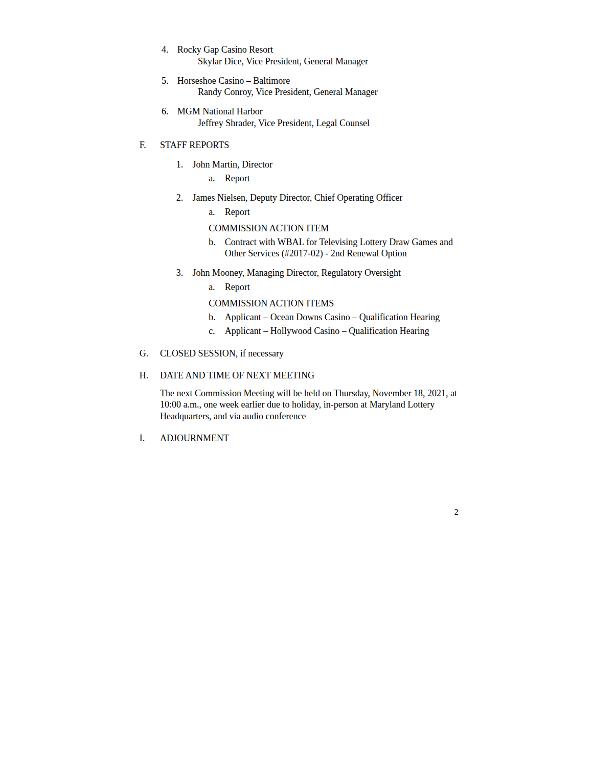4. Rocky Gap Casino Resort Skylar Dice, Vice President, General Manager
5. Horseshoe Casino – Baltimore Randy Conroy, Vice President, General Manager
6. MGM National Harbor Jeffrey Shrader, Vice President, Legal Counsel
F. STAFF REPORTS
1. John Martin, Director
a. Report
2. James Nielsen, Deputy Director, Chief Operating Officer
a. Report
COMMISSION ACTION ITEM
b. Contract with WBAL for Televising Lottery Draw Games and Other Services (#2017-02) - 2nd Renewal Option
3. John Mooney, Managing Director, Regulatory Oversight
a. Report
COMMISSION ACTION ITEMS
b. Applicant – Ocean Downs Casino – Qualification Hearing
c. Applicant – Hollywood Casino – Qualification Hearing
G. CLOSED SESSION, if necessary
H. DATE AND TIME OF NEXT MEETING
The next Commission Meeting will be held on Thursday, November 18, 2021, at 10:00 a.m., one week earlier due to holiday, in-person at Maryland Lottery Headquarters, and via audio conference
I. ADJOURNMENT
2